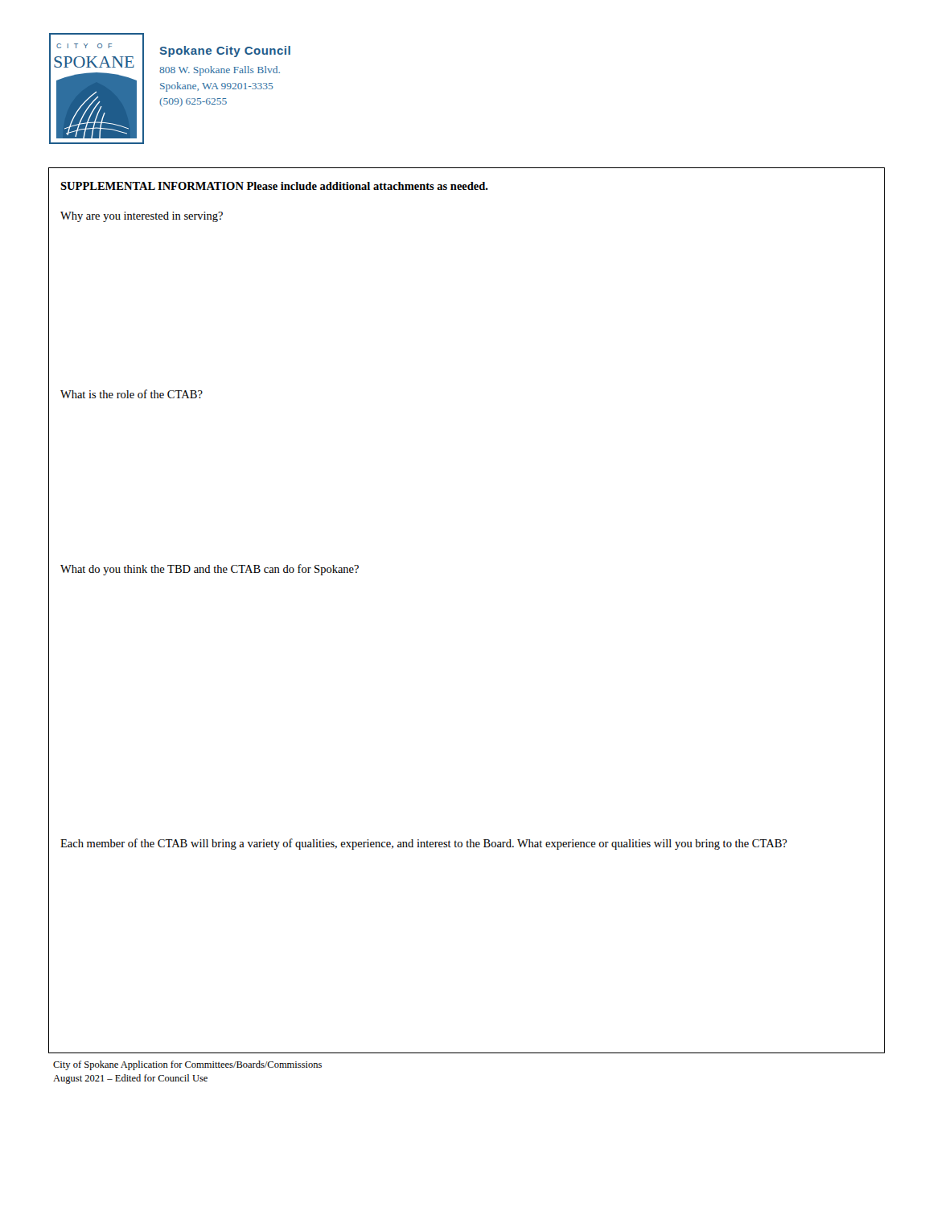C I T Y O F SPOKANE
Spokane City Council
808 W. Spokane Falls Blvd.
Spokane, WA 99201-3335
(509) 625-6255
SUPPLEMENTAL INFORMATION Please include additional attachments as needed.
Why are you interested in serving?
What is the role of the CTAB?
What do you think the TBD and the CTAB can do for Spokane?
Each member of the CTAB will bring a variety of qualities, experience, and interest to the Board. What experience or qualities will you bring to the CTAB?
City of Spokane Application for Committees/Boards/Commissions
August 2021 – Edited for Council Use